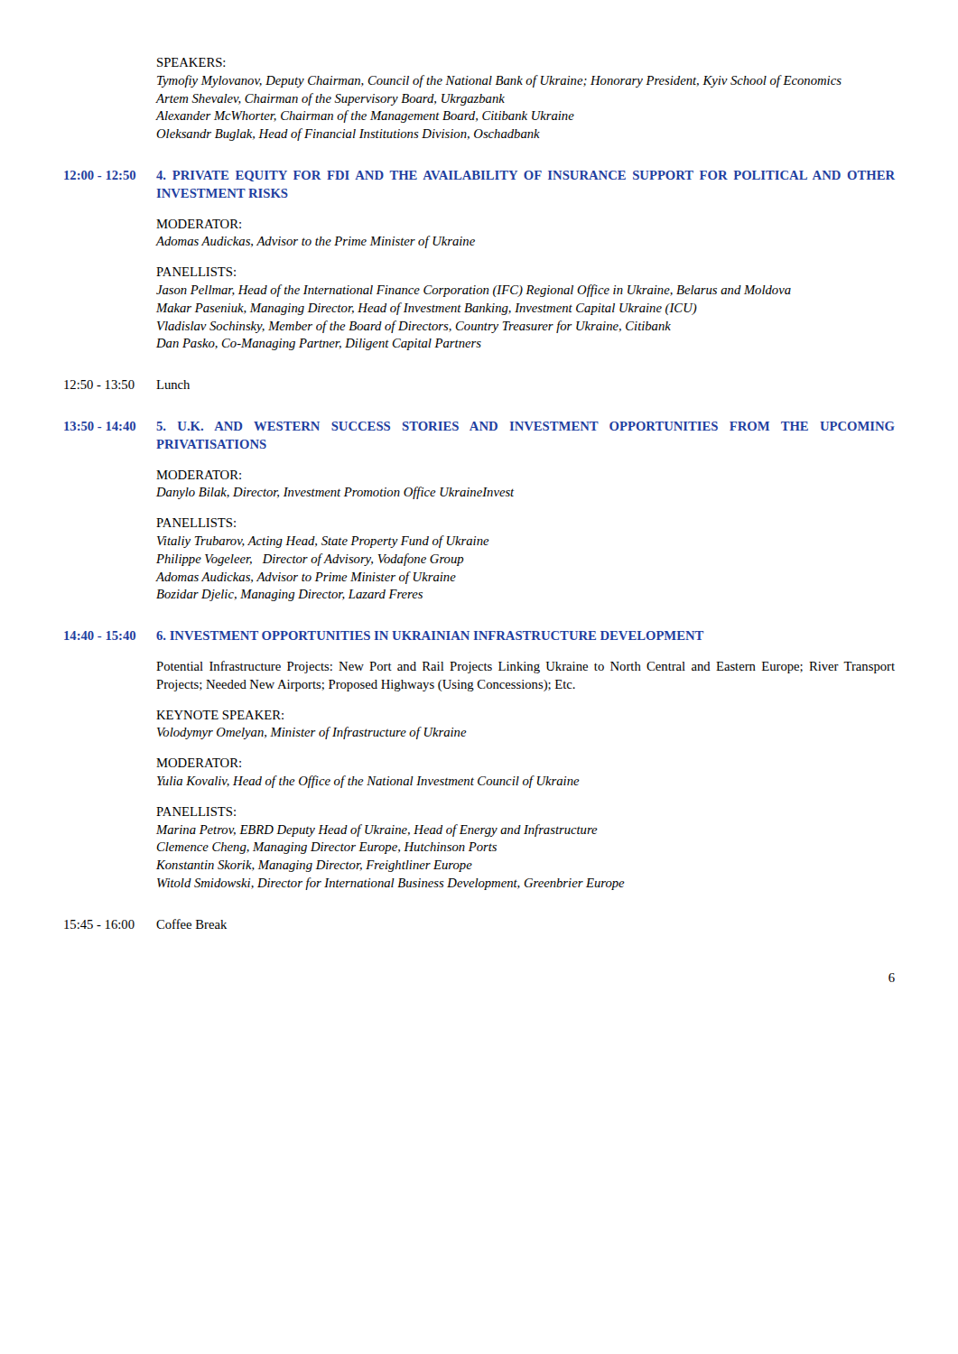SPEAKERS:
Tymofiy Mylovanov, Deputy Chairman, Council of the National Bank of Ukraine; Honorary President, Kyiv School of Economics
Artem Shevalev, Chairman of the Supervisory Board, Ukrgazbank
Alexander McWhorter, Chairman of the Management Board, Citibank Ukraine
Oleksandr Buglak, Head of Financial Institutions Division, Oschadbank
12:00 - 12:50
4. PRIVATE EQUITY FOR FDI AND THE AVAILABILITY OF INSURANCE SUPPORT FOR POLITICAL AND OTHER INVESTMENT RISKS
MODERATOR:
Adomas Audickas, Advisor to the Prime Minister of Ukraine
PANELLISTS:
Jason Pellmar, Head of the International Finance Corporation (IFC) Regional Office in Ukraine, Belarus and Moldova
Makar Paseniuk, Managing Director, Head of Investment Banking, Investment Capital Ukraine (ICU)
Vladislav Sochinsky, Member of the Board of Directors, Country Treasurer for Ukraine, Citibank
Dan Pasko, Co-Managing Partner, Diligent Capital Partners
12:50 - 13:50
Lunch
13:50 - 14:40
5. U.K. AND WESTERN SUCCESS STORIES AND INVESTMENT OPPORTUNITIES FROM THE UPCOMING PRIVATISATIONS
MODERATOR:
Danylo Bilak, Director, Investment Promotion Office UkraineInvest
PANELLISTS:
Vitaliy Trubarov, Acting Head, State Property Fund of Ukraine
Philippe Vogeleer, Director of Advisory, Vodafone Group
Adomas Audickas, Advisor to Prime Minister of Ukraine
Bozidar Djelic, Managing Director, Lazard Freres
14:40 - 15:40
6. INVESTMENT OPPORTUNITIES IN UKRAINIAN INFRASTRUCTURE DEVELOPMENT
Potential Infrastructure Projects: New Port and Rail Projects Linking Ukraine to North Central and Eastern Europe; River Transport Projects; Needed New Airports; Proposed Highways (Using Concessions); Etc.
KEYNOTE SPEAKER:
Volodymyr Omelyan, Minister of Infrastructure of Ukraine
MODERATOR:
Yulia Kovaliv, Head of the Office of the National Investment Council of Ukraine
PANELLISTS:
Marina Petrov, EBRD Deputy Head of Ukraine, Head of Energy and Infrastructure
Clemence Cheng, Managing Director Europe, Hutchinson Ports
Konstantin Skorik, Managing Director, Freightliner Europe
Witold Smidowski, Director for International Business Development, Greenbrier Europe
15:45 - 16:00
Coffee Break
6